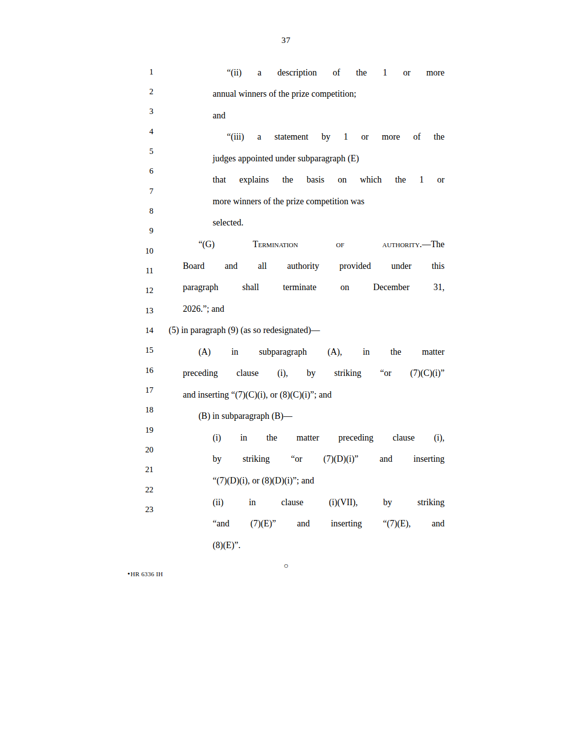37
| 1 2 3 4 5 6 7 8 9 10 11 12 13 14 15 16 17 18 19 20 21 22 23 | “(ii) a description of the 1 or more annual winners of the prize competition; and “(iii) a statement by 1 or more of the judges appointed under subparagraph (E) that explains the basis on which the 1 or more winners of the prize competition was selected. “(G) Termination of authority. —The Board and all authority provided under this paragraph shall terminate on December 31, 2026.”; and (5) in paragraph (9) (as so redesignated)— (A) in subparagraph (A), in the matter preceding clause (i), by striking “or (7)(C)(i)” and inserting “(7)(C)(i), or (8)(C)(i)”; and (B) in subparagraph (B)— (i) in the matter preceding clause (i), by striking “or (7)(D)(i)” and inserting “(7)(D)(i), or (8)(D)(i)”; and (ii) in clause (i)(VII), by striking “and (7)(E)” and inserting “(7)(E), and (8)(E)”. |
○
•HR 6336 IH